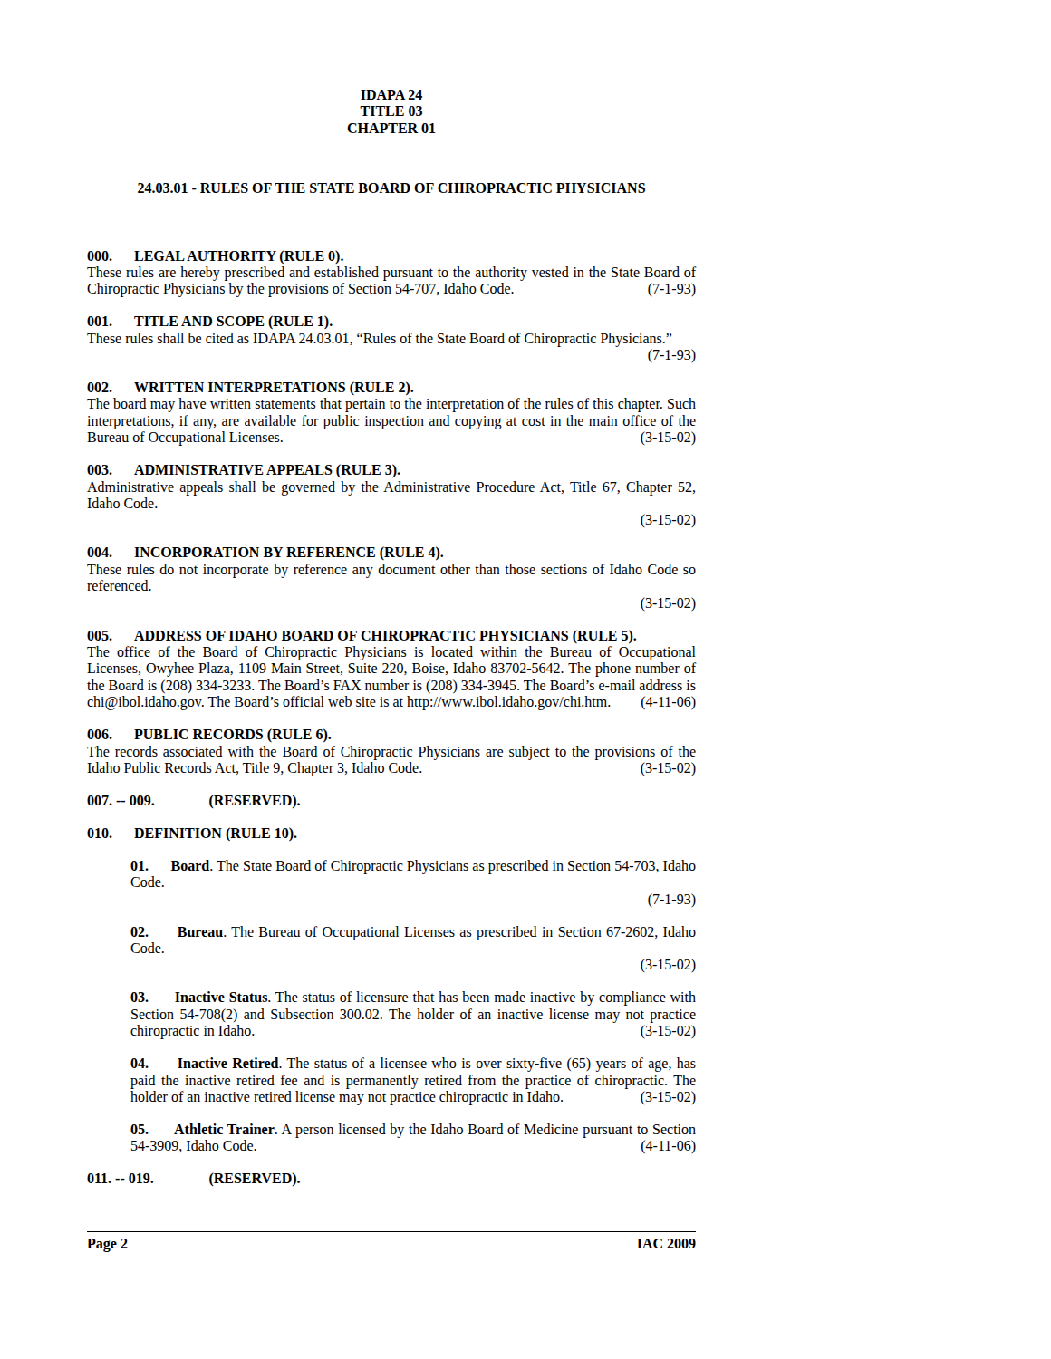IDAPA 24
TITLE 03
CHAPTER 01
24.03.01 - RULES OF THE STATE BOARD OF CHIROPRACTIC PHYSICIANS
000. LEGAL AUTHORITY (RULE 0).
These rules are hereby prescribed and established pursuant to the authority vested in the State Board of Chiropractic Physicians by the provisions of Section 54-707, Idaho Code.(7-1-93)
001. TITLE AND SCOPE (RULE 1).
These rules shall be cited as IDAPA 24.03.01, “Rules of the State Board of Chiropractic Physicians.”(7-1-93)
002. WRITTEN INTERPRETATIONS (RULE 2).
The board may have written statements that pertain to the interpretation of the rules of this chapter. Such interpretations, if any, are available for public inspection and copying at cost in the main office of the Bureau of Occupational Licenses.(3-15-02)
003. ADMINISTRATIVE APPEALS (RULE 3).
Administrative appeals shall be governed by the Administrative Procedure Act, Title 67, Chapter 52, Idaho Code.
(3-15-02)
004. INCORPORATION BY REFERENCE (RULE 4).
These rules do not incorporate by reference any document other than those sections of Idaho Code so referenced.
(3-15-02)
005. ADDRESS OF IDAHO BOARD OF CHIROPRACTIC PHYSICIANS (RULE 5).
The office of the Board of Chiropractic Physicians is located within the Bureau of Occupational Licenses, Owyhee Plaza, 1109 Main Street, Suite 220, Boise, Idaho 83702-5642. The phone number of the Board is (208) 334-3233. The Board’s FAX number is (208) 334-3945. The Board’s e-mail address is chi@ibol.idaho.gov. The Board’s official web site is at http://www.ibol.idaho.gov/chi.htm.(4-11-06)
006. PUBLIC RECORDS (RULE 6).
The records associated with the Board of Chiropractic Physicians are subject to the provisions of the Idaho Public Records Act, Title 9, Chapter 3, Idaho Code.(3-15-02)
007. -- 009.(RESERVED).
010. DEFINITION (RULE 10).
01. Board. The State Board of Chiropractic Physicians as prescribed in Section 54-703, Idaho Code.
(7-1-93)
02. Bureau. The Bureau of Occupational Licenses as prescribed in Section 67-2602, Idaho Code.
(3-15-02)
03. Inactive Status. The status of licensure that has been made inactive by compliance with Section 54-708(2) and Subsection 300.02. The holder of an inactive license may not practice chiropractic in Idaho.(3-15-02)
04. Inactive Retired. The status of a licensee who is over sixty-five (65) years of age, has paid the inactive retired fee and is permanently retired from the practice of chiropractic. The holder of an inactive retired license may not practice chiropractic in Idaho.(3-15-02)
05. Athletic Trainer. A person licensed by the Idaho Board of Medicine pursuant to Section 54-3909, Idaho Code.(4-11-06)
011. -- 019.(RESERVED).
Page 2 IAC 2009